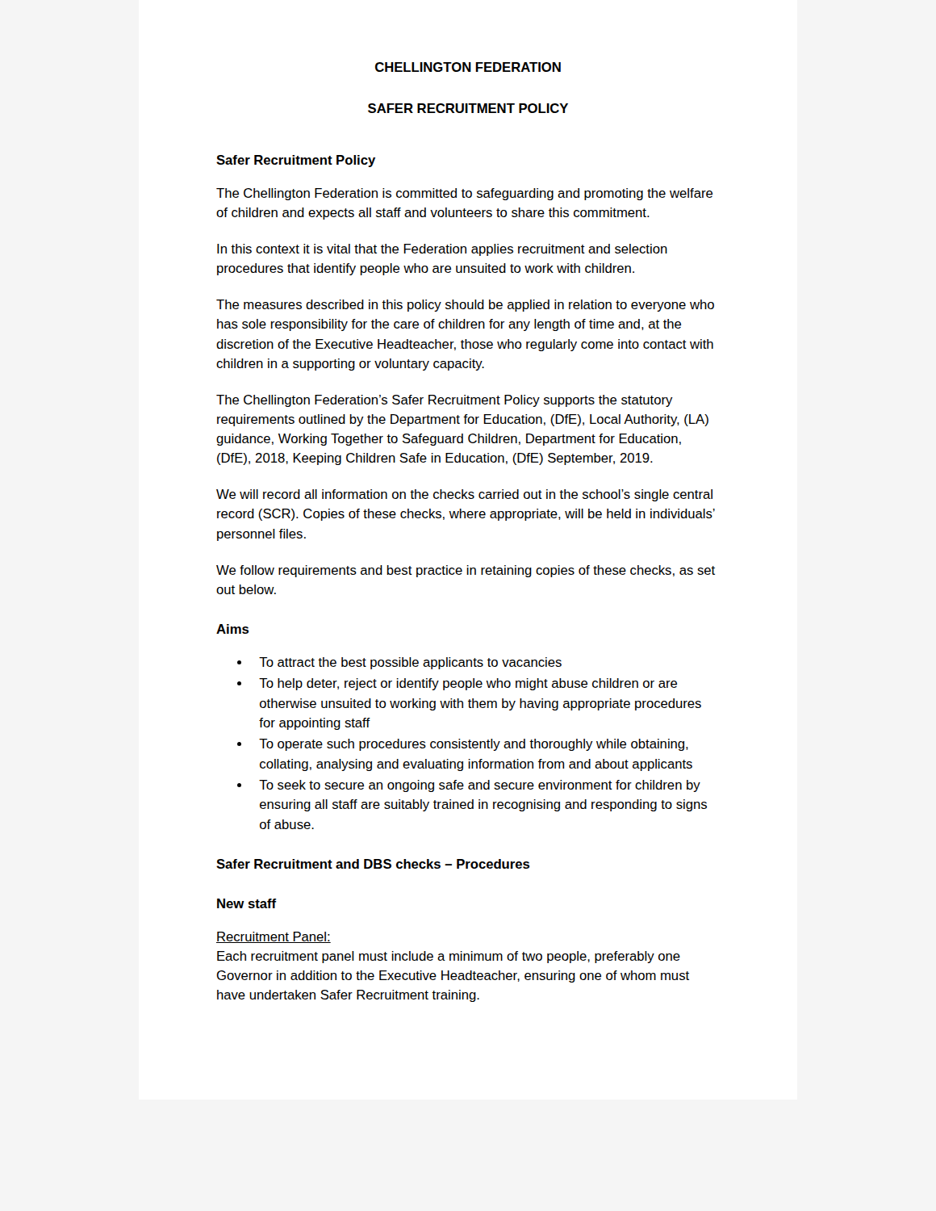CHELLINGTON FEDERATION
SAFER RECRUITMENT POLICY
Safer Recruitment Policy
The Chellington Federation is committed to safeguarding and promoting the welfare of children and expects all staff and volunteers to share this commitment.
In this context it is vital that the Federation applies recruitment and selection procedures that identify people who are unsuited to work with children.
The measures described in this policy should be applied in relation to everyone who has sole responsibility for the care of children for any length of time and, at the discretion of the Executive Headteacher, those who regularly come into contact with children in a supporting or voluntary capacity.
The Chellington Federation’s Safer Recruitment Policy supports the statutory requirements outlined by the Department for Education, (DfE), Local Authority, (LA) guidance, Working Together to Safeguard Children, Department for Education, (DfE), 2018, Keeping Children Safe in Education, (DfE) September, 2019.
We will record all information on the checks carried out in the school’s single central record (SCR). Copies of these checks, where appropriate, will be held in individuals’ personnel files.
We follow requirements and best practice in retaining copies of these checks, as set out below.
Aims
To attract the best possible applicants to vacancies
To help deter, reject or identify people who might abuse children or are otherwise unsuited to working with them by having appropriate procedures for appointing staff
To operate such procedures consistently and thoroughly while obtaining, collating, analysing and evaluating information from and about applicants
To seek to secure an ongoing safe and secure environment for children by ensuring all staff are suitably trained in recognising and responding to signs of abuse.
Safer Recruitment and DBS checks – Procedures
New staff
Recruitment Panel:
Each recruitment panel must include a minimum of two people, preferably one Governor in addition to the Executive Headteacher, ensuring one of whom must have undertaken Safer Recruitment training.